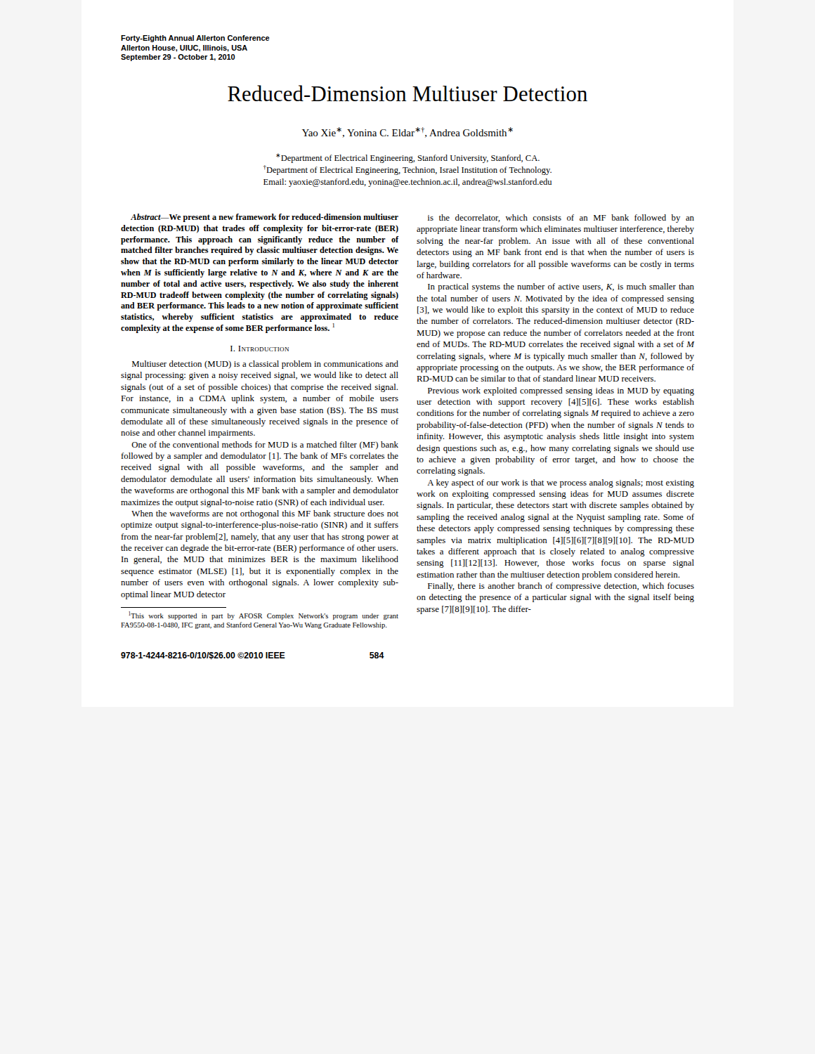Forty-Eighth Annual Allerton Conference
Allerton House, UIUC, Illinois, USA
September 29 - October 1, 2010
Reduced-Dimension Multiuser Detection
Yao Xie∗, Yonina C. Eldar∗†, Andrea Goldsmith∗
∗Department of Electrical Engineering, Stanford University, Stanford, CA.
†Department of Electrical Engineering, Technion, Israel Institution of Technology.
Email: yaoxie@stanford.edu, yonina@ee.technion.ac.il, andrea@wsl.stanford.edu
Abstract—We present a new framework for reduced-dimension multiuser detection (RD-MUD) that trades off complexity for bit-error-rate (BER) performance. This approach can significantly reduce the number of matched filter branches required by classic multiuser detection designs. We show that the RD-MUD can perform similarly to the linear MUD detector when M is sufficiently large relative to N and K, where N and K are the number of total and active users, respectively. We also study the inherent RD-MUD tradeoff between complexity (the number of correlating signals) and BER performance. This leads to a new notion of approximate sufficient statistics, whereby sufficient statistics are approximated to reduce complexity at the expense of some BER performance loss. 1
I. Introduction
Multiuser detection (MUD) is a classical problem in communications and signal processing: given a noisy received signal, we would like to detect all signals (out of a set of possible choices) that comprise the received signal. For instance, in a CDMA uplink system, a number of mobile users communicate simultaneously with a given base station (BS). The BS must demodulate all of these simultaneously received signals in the presence of noise and other channel impairments.
One of the conventional methods for MUD is a matched filter (MF) bank followed by a sampler and demodulator [1]. The bank of MFs correlates the received signal with all possible waveforms, and the sampler and demodulator demodulate all users' information bits simultaneously. When the waveforms are orthogonal this MF bank with a sampler and demodulator maximizes the output signal-to-noise ratio (SNR) of each individual user.
When the waveforms are not orthogonal this MF bank structure does not optimize output signal-to-interference-plus-noise-ratio (SINR) and it suffers from the near-far problem[2], namely, that any user that has strong power at the receiver can degrade the bit-error-rate (BER) performance of other users. In general, the MUD that minimizes BER is the maximum likelihood sequence estimator (MLSE) [1], but it is exponentially complex in the number of users even with orthogonal signals. A lower complexity sub-optimal linear MUD detector
1This work supported in part by AFOSR Complex Network's program under grant FA9550-08-1-0480, IFC grant, and Stanford General Yao-Wu Wang Graduate Fellowship.
is the decorrelator, which consists of an MF bank followed by an appropriate linear transform which eliminates multiuser interference, thereby solving the near-far problem. An issue with all of these conventional detectors using an MF bank front end is that when the number of users is large, building correlators for all possible waveforms can be costly in terms of hardware.
In practical systems the number of active users, K, is much smaller than the total number of users N. Motivated by the idea of compressed sensing [3], we would like to exploit this sparsity in the context of MUD to reduce the number of correlators. The reduced-dimension multiuser detector (RD-MUD) we propose can reduce the number of correlators needed at the front end of MUDs. The RD-MUD correlates the received signal with a set of M correlating signals, where M is typically much smaller than N, followed by appropriate processing on the outputs. As we show, the BER performance of RD-MUD can be similar to that of standard linear MUD receivers.
Previous work exploited compressed sensing ideas in MUD by equating user detection with support recovery [4][5][6]. These works establish conditions for the number of correlating signals M required to achieve a zero probability-of-false-detection (PFD) when the number of signals N tends to infinity. However, this asymptotic analysis sheds little insight into system design questions such as, e.g., how many correlating signals we should use to achieve a given probability of error target, and how to choose the correlating signals.
A key aspect of our work is that we process analog signals; most existing work on exploiting compressed sensing ideas for MUD assumes discrete signals. In particular, these detectors start with discrete samples obtained by sampling the received analog signal at the Nyquist sampling rate. Some of these detectors apply compressed sensing techniques by compressing these samples via matrix multiplication [4][5][6][7][8][9][10]. The RD-MUD takes a different approach that is closely related to analog compressive sensing [11][12][13]. However, those works focus on sparse signal estimation rather than the multiuser detection problem considered herein.
Finally, there is another branch of compressive detection, which focuses on detecting the presence of a particular signal with the signal itself being sparse [7][8][9][10]. The differ-
978-1-4244-8216-0/10/$26.00 ©2010 IEEE 584